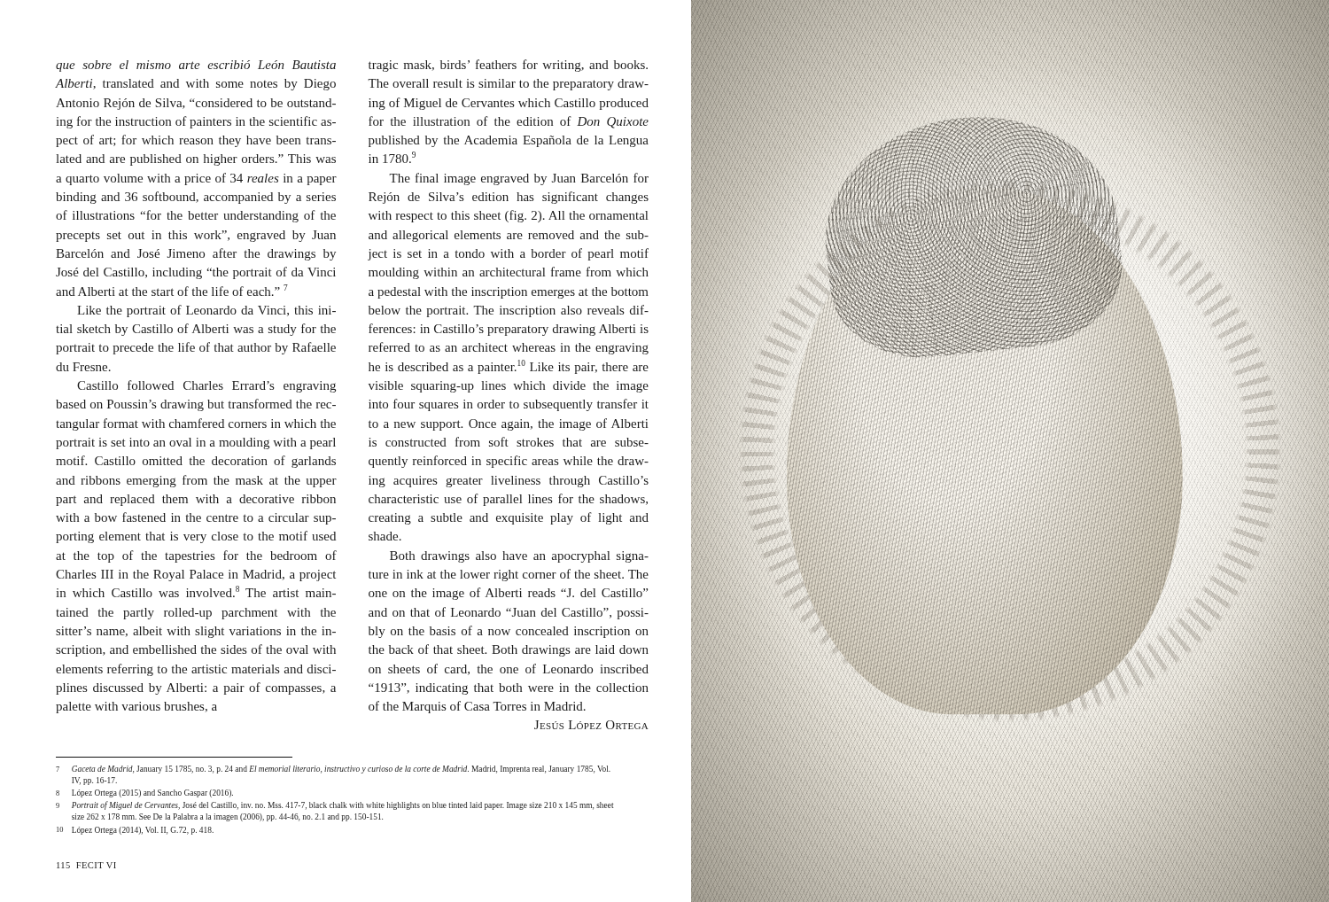que sobre el mismo arte escribió León Bautista Alberti, translated and with some notes by Diego Antonio Rejón de Silva, “considered to be outstanding for the instruction of painters in the scientific aspect of art; for which reason they have been translated and are published on higher orders.” This was a quarto volume with a price of 34 reales in a paper binding and 36 softbound, accompanied by a series of illustrations “for the better understanding of the precepts set out in this work”, engraved by Juan Barcelón and José Jimeno after the drawings by José del Castillo, including “the portrait of da Vinci and Alberti at the start of the life of each.” 7
Like the portrait of Leonardo da Vinci, this initial sketch by Castillo of Alberti was a study for the portrait to precede the life of that author by Rafaelle du Fresne.
Castillo followed Charles Errard’s engraving based on Poussin’s drawing but transformed the rectangular format with chamfered corners in which the portrait is set into an oval in a moulding with a pearl motif. Castillo omitted the decoration of garlands and ribbons emerging from the mask at the upper part and replaced them with a decorative ribbon with a bow fastened in the centre to a circular supporting element that is very close to the motif used at the top of the tapestries for the bedroom of Charles III in the Royal Palace in Madrid, a project in which Castillo was involved.8 The artist maintained the partly rolled-up parchment with the sitter’s name, albeit with slight variations in the inscription, and embellished the sides of the oval with elements referring to the artistic materials and disciplines discussed by Alberti: a pair of compasses, a palette with various brushes, a
tragic mask, birds’ feathers for writing, and books. The overall result is similar to the preparatory drawing of Miguel de Cervantes which Castillo produced for the illustration of the edition of Don Quixote published by the Academia Española de la Lengua in 1780.9
The final image engraved by Juan Barcelón for Rejón de Silva’s edition has significant changes with respect to this sheet (fig. 2). All the ornamental and allegorical elements are removed and the subject is set in a tondo with a border of pearl motif moulding within an architectural frame from which a pedestal with the inscription emerges at the bottom below the portrait. The inscription also reveals differences: in Castillo’s preparatory drawing Alberti is referred to as an architect whereas in the engraving he is described as a painter.10 Like its pair, there are visible squaring-up lines which divide the image into four squares in order to subsequently transfer it to a new support. Once again, the image of Alberti is constructed from soft strokes that are subsequently reinforced in specific areas while the drawing acquires greater liveliness through Castillo’s characteristic use of parallel lines for the shadows, creating a subtle and exquisite play of light and shade.
Both drawings also have an apocryphal signature in ink at the lower right corner of the sheet. The one on the image of Alberti reads “J. del Castillo” and on that of Leonardo “Juan del Castillo”, possibly on the basis of a now concealed inscription on the back of that sheet. Both drawings are laid down on sheets of card, the one of Leonardo inscribed “1913”, indicating that both were in the collection of the Marquis of Casa Torres in Madrid.
Jesús López Ortega
7
Gaceta de Madrid, January 15 1785, no. 3, p. 24 and El memorial literario, instructivo y curioso de la corte de Madrid. Madrid, Imprenta real, January 1785, Vol. IV, pp. 16-17.
8
López Ortega (2015) and Sancho Gaspar (2016).
9
Portrait of Miguel de Cervantes, José del Castillo, inv. no. Mss. 417-7, black chalk with white highlights on blue tinted laid paper. Image size 210 x 145 mm, sheet size 262 x 178 mm. See De la Palabra a la imagen (2006), pp. 44-46, no. 2.1 and pp. 150-151.
10
López Ortega (2014), Vol. II, G.72, p. 418.
115 FECIT VI